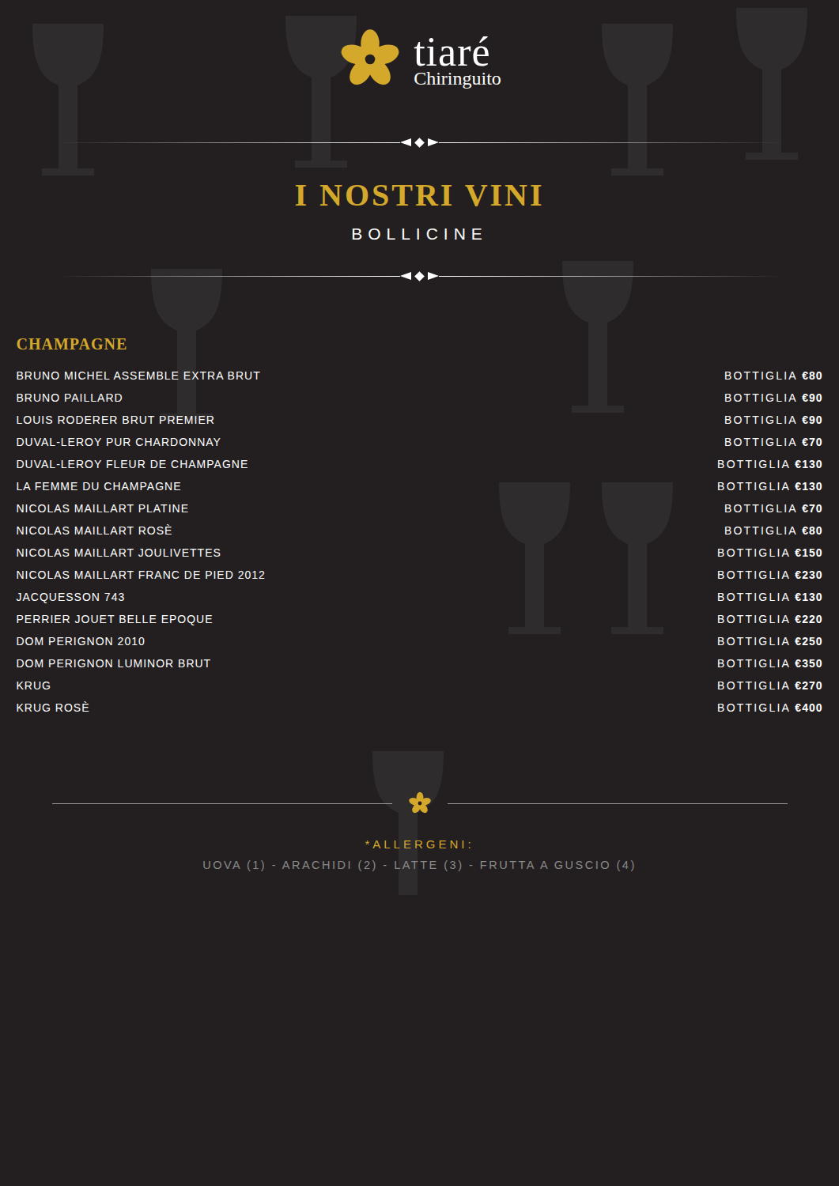tiaré Chiringuito
I NOSTRI VINI
BOLLICINE
CHAMPAGNE
Bruno Michel Assemble Extra Brut BOTTIGLIA €80
Bruno Paillard BOTTIGLIA €90
Louis Roderer Brut Premier BOTTIGLIA €90
Duval-Leroy Pur Chardonnay BOTTIGLIA €70
Duval-Leroy Fleur de Champagne BOTTIGLIA €130
La Femme du Champagne BOTTIGLIA €130
Nicolas Maillart Platine BOTTIGLIA €70
Nicolas Maillart Rosè BOTTIGLIA €80
Nicolas Maillart Joulivettes BOTTIGLIA €150
Nicolas Maillart Franc de Pied 2012 BOTTIGLIA €230
Jacquesson 743 BOTTIGLIA €130
Perrier Jouet Belle Epoque BOTTIGLIA €220
Dom Perignon 2010 BOTTIGLIA €250
Dom Perignon Luminor Brut BOTTIGLIA €350
Krug BOTTIGLIA €270
Krug Rosè BOTTIGLIA €400
*ALLERGENI:
UOVA (1) - ARACHIDI (2) - LATTE (3) - FRUTTA A GUSCIO (4)